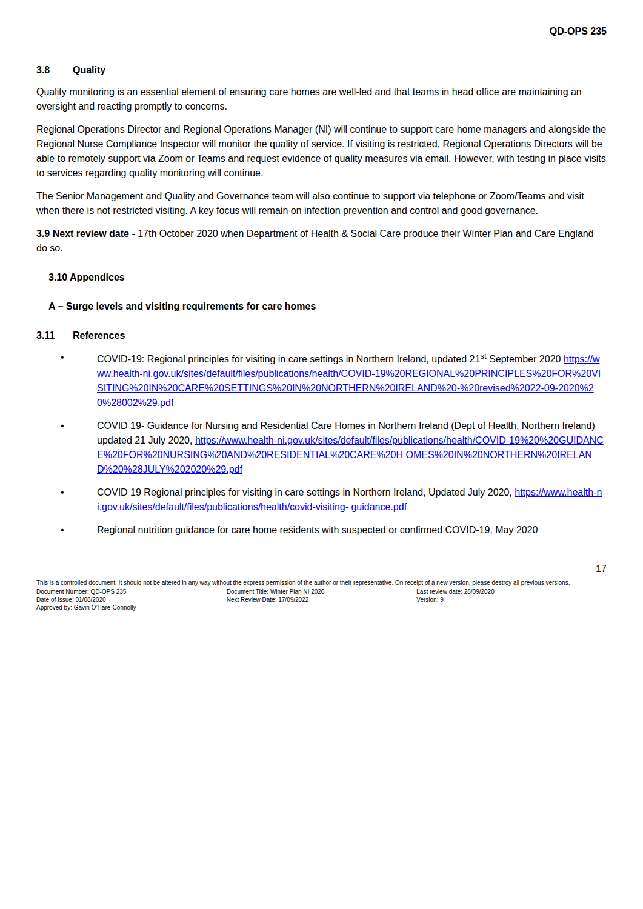QD-OPS 235
3.8 Quality
Quality monitoring is an essential element of ensuring care homes are well-led and that teams in head office are maintaining an oversight and reacting promptly to concerns.
Regional Operations Director and Regional Operations Manager (NI) will continue to support care home managers and alongside the Regional Nurse Compliance Inspector will monitor the quality of service. If visiting is restricted, Regional Operations Directors will be able to remotely support via Zoom or Teams and request evidence of quality measures via email. However, with testing in place visits to services regarding quality monitoring will continue.
The Senior Management and Quality and Governance team will also continue to support via telephone or Zoom/Teams and visit when there is not restricted visiting. A key focus will remain on infection prevention and control and good governance.
3.9 Next review date - 17th October 2020 when Department of Health & Social Care produce their Winter Plan and Care England do so.
3.10 Appendices
A – Surge levels and visiting requirements for care homes
3.11 References
COVID-19: Regional principles for visiting in care settings in Northern Ireland, updated 21st September 2020 https://www.health-ni.gov.uk/sites/default/files/publications/health/COVID-19%20REGIONAL%20PRINCIPLES%20FOR%20VISITING%20IN%20CARE%20SETTINGS%20IN%20NORTHERN%20IRELAND%20-%20revised%2022-09-2020%20%28002%29.pdf
COVID 19- Guidance for Nursing and Residential Care Homes in Northern Ireland (Dept of Health, Northern Ireland) updated 21 July 2020, https://www.health-ni.gov.uk/sites/default/files/publications/health/COVID-19%20%20GUIDANCE%20FOR%20NURSING%20AND%20RESIDENTIAL%20CARE%20H OMES%20IN%20NORTHERN%20IRELAND%20%28JULY%202020%29.pdf
COVID 19 Regional principles for visiting in care settings in Northern Ireland, Updated July 2020, https://www.health-ni.gov.uk/sites/default/files/publications/health/covid-visiting- guidance.pdf
Regional nutrition guidance for care home residents with suspected or confirmed COVID-19, May 2020
17
This is a controlled document. It should not be altered in any way without the express permission of the author or their representative. On receipt of a new version, please destroy all previous versions.
| Document Number: QD-OPS 235 | Document Title: Winter Plan NI 2020 | Last review date: 28/09/2020 |
| Date of Issue: 01/08/2020 | Next Review Date: 17/09/2022 | Version: 9 |
| Approved by: Gavin O’Hare-Connolly |